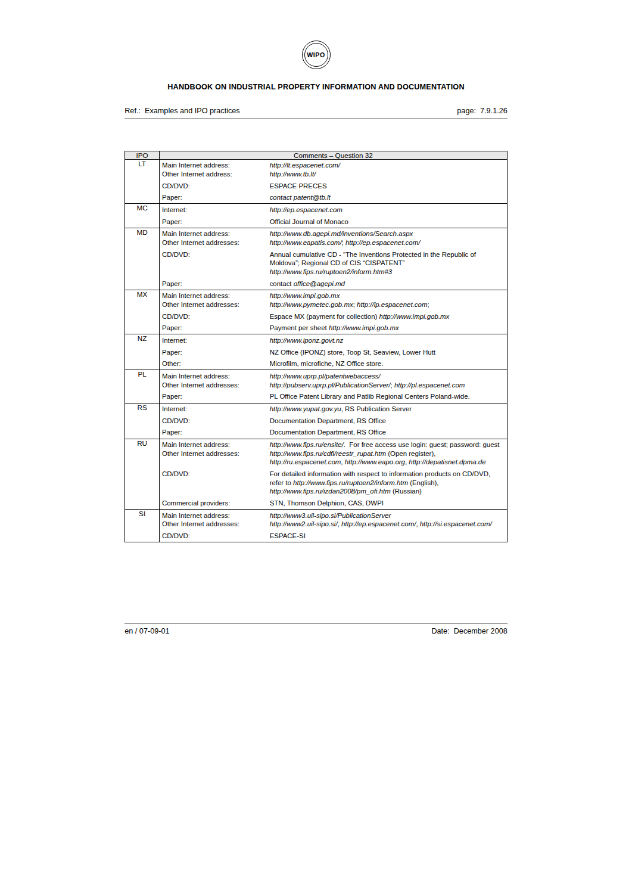WIPO
HANDBOOK ON INDUSTRIAL PROPERTY INFORMATION AND DOCUMENTATION
Ref.: Examples and IPO practices
page: 7.9.1.26
| IPO | Comments – Question 32 |
| --- | --- |
| LT | / Main Internet address: Other Internet address: / http://lt.espacenet.com/ http://www.tb.lt/ / / CD/DVD: / ESPACE PRECES / / Paper: / contact patent@tb.lt / |
| MC | / Internet: / http://ep.espacenet.com / / Paper: / Official Journal of Monaco / |
| MD | / Main Internet address: Other Internet addresses: / http://www.db.agepi.md/inventions/Search.aspx http://www.eapatis.com/ ; http://ep.espacenet.com/ / / CD/DVD: / Annual cumulative CD - “The Inventions Protected in the Republic of Moldova”; Regional CD of CIS “CISPATENT” http://www.fips.ru/ruptoen2/inform.htm#3 / / Paper: / contact office@agepi.md / |
| MX | / Main Internet address: Other Internet addresses: / http://www.impi.gob.mx http://www.pymetec.gob.mx ; http://lp.espacenet.com ; / / CD/DVD: / Espace MX (payment for collection) http://www.impi.gob.mx / / Paper: / Payment per sheet http://www.impi.gob.mx / |
| NZ | / Internet: / http://www.iponz.govt.nz / / Paper: / NZ Office (IPONZ) store, Toop St, Seaview, Lower Hutt / / Other: / Microfilm, microfiche, NZ Office store. / |
| PL | / Main Internet address: Other Internet addresses: / http://www.uprp.pl/patentwebaccess/ http://pubserv.uprp.pl/PublicationServer/ ; http://pl.espacenet.com / / Paper: / PL Office Patent Library and Patlib Regional Centers Poland-wide. / |
| RS | / Internet: / http://www.yupat.gov.yu , RS Publication Server / / CD/DVD: / Documentation Department, RS Office / / Paper: / Documentation Department, RS Office / |
| RU | / Main Internet address: Other Internet addresses: / http://www.fips.ru/ensite/ . For free access use login: guest; password: guest http://www.fips.ru/cdfi/reestr_rupat.htm (Open register), http://ru.espacenet.com , http://www.eapo.org , http://depatisnet.dpma.de / / CD/DVD: / For detailed information with respect to information products on CD/DVD, refer to http://www.fips.ru/ruptoen2/inform.htm (English), http://www.fips.ru/izdan2008/pm_ofi.htm (Russian) / / Commercial providers: / STN, Thomson Delphion, CAS, DWPI / |
| SI | / Main Internet address: Other Internet addresses: / http://www3.uil-sipo.si/PublicationServer http://www2.uil-sipo.si/ , http://ep.espacenet.com/ , http://si.espacenet.com/ / / CD/DVD: / ESPACE-SI / |
en / 07-09-01
Date: December 2008